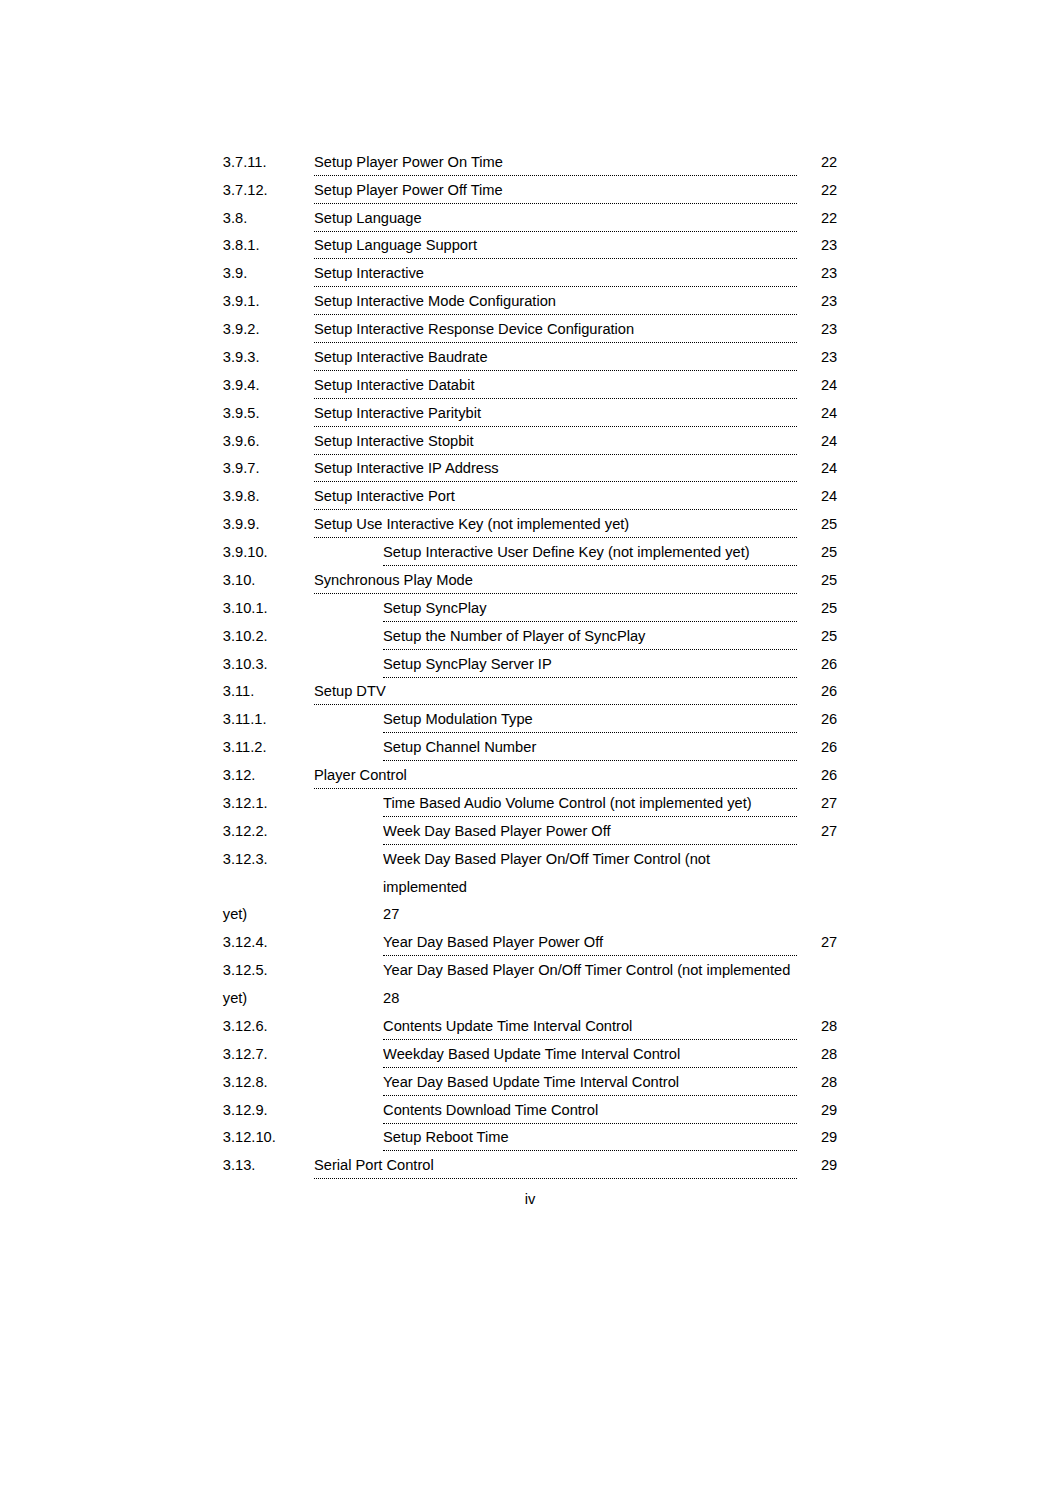| 3.7.11. | Setup Player Power On Time | 22 |
| 3.7.12. | Setup Player Power Off Time | 22 |
| 3.8. | Setup Language | 22 |
| 3.8.1. | Setup Language Support | 23 |
| 3.9. | Setup Interactive | 23 |
| 3.9.1. | Setup Interactive Mode Configuration | 23 |
| 3.9.2. | Setup Interactive Response Device Configuration | 23 |
| 3.9.3. | Setup Interactive Baudrate | 23 |
| 3.9.4. | Setup Interactive Databit | 24 |
| 3.9.5. | Setup Interactive Paritybit | 24 |
| 3.9.6. | Setup Interactive Stopbit | 24 |
| 3.9.7. | Setup Interactive IP Address | 24 |
| 3.9.8. | Setup Interactive Port | 24 |
| 3.9.9. | Setup Use Interactive Key (not implemented yet) | 25 |
| 3.9.10. | | Setup Interactive User Define Key (not implemented yet) | 25 |
| 3.10. | Synchronous Play Mode | 25 |
| 3.10.1. | | Setup SyncPlay | 25 |
| 3.10.2. | | Setup the Number of Player of SyncPlay | 25 |
| 3.10.3. | | Setup SyncPlay Server IP | 26 |
| 3.11. | Setup DTV | 26 |
| 3.11.1. | | Setup Modulation Type | 26 |
| 3.11.2. | | Setup Channel Number | 26 |
| 3.12. | Player Control | 26 |
| 3.12.1. | | Time Based Audio Volume Control (not implemented yet) | 27 |
| 3.12.2. | | Week Day Based Player Power Off | 27 |
| 3.12.3. | | Week Day Based Player On/Off Timer Control (not implemented | |
| yet) | | 27 | |
| 3.12.4. | | Year Day Based Player Power Off | 27 |
| 3.12.5. | | Year Day Based Player On/Off Timer Control (not implemented | |
| yet) | | 28 | |
| 3.12.6. | | Contents Update Time Interval Control | 28 |
| 3.12.7. | | Weekday Based Update Time Interval Control | 28 |
| 3.12.8. | | Year Day Based Update Time Interval Control | 28 |
| 3.12.9. | | Contents Download Time Control | 29 |
| 3.12.10. | | Setup Reboot Time | 29 |
| 3.13. | Serial Port Control | 29 |
iv